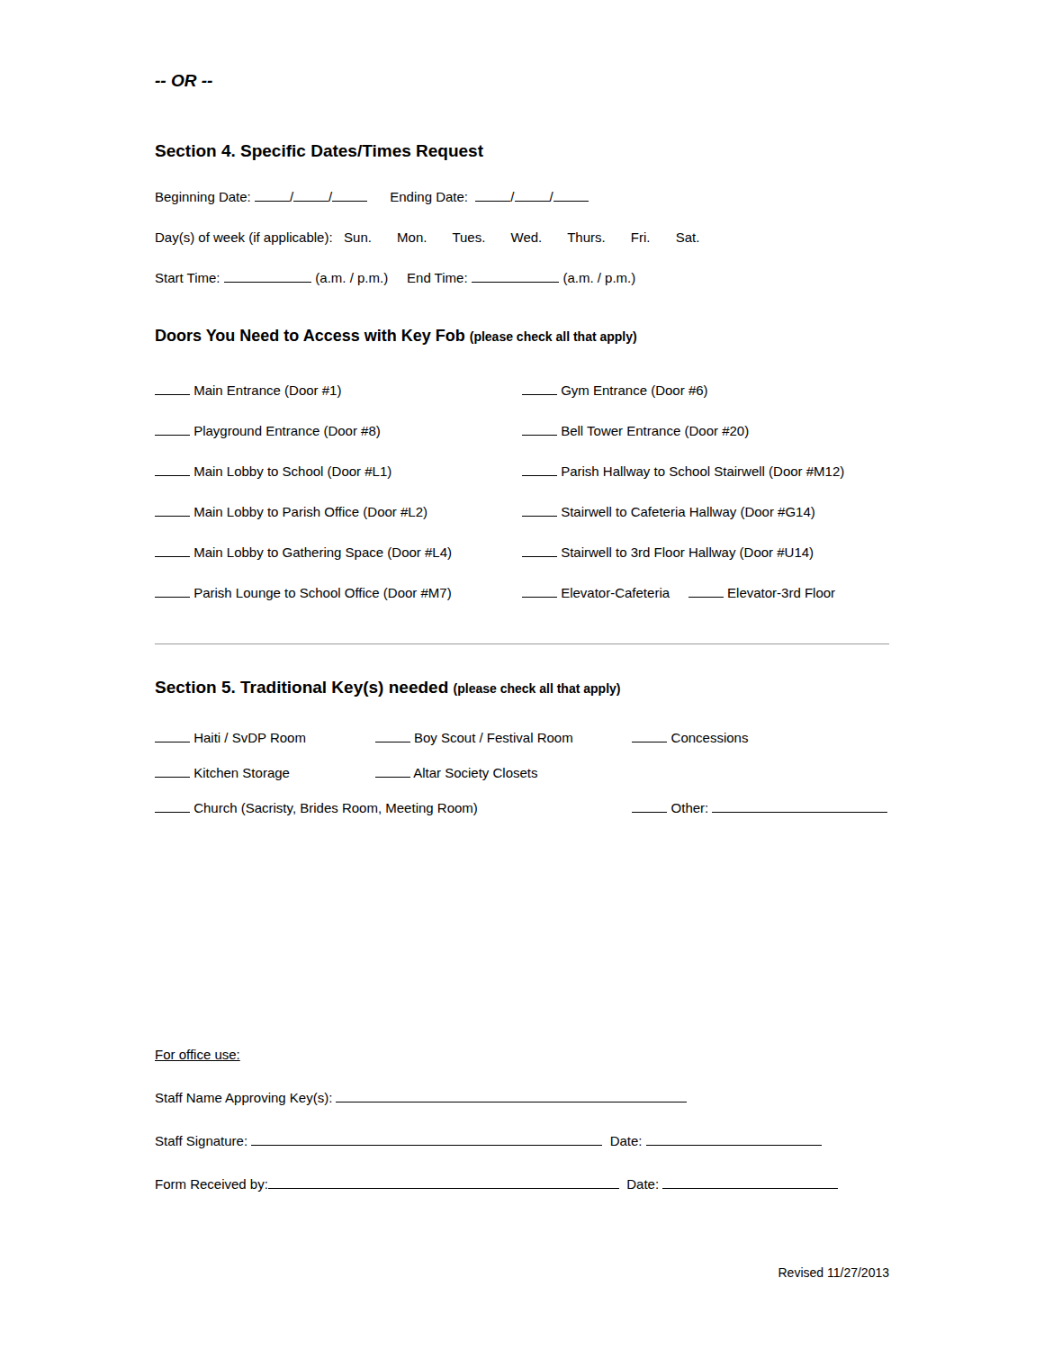-- OR --
Section 4. Specific Dates/Times Request
Beginning Date: / / Ending Date: / /
Day(s) of week (if applicable): Sun. Mon. Tues. Wed. Thurs. Fri. Sat.
Start Time: (a.m. / p.m.) End Time: (a.m. / p.m.)
Doors You Need to Access with Key Fob (please check all that apply)
| Main Entrance (Door #1) | Gym Entrance (Door #6) |
| Playground Entrance (Door #8) | Bell Tower Entrance (Door #20) |
| Main Lobby to School (Door #L1) | Parish Hallway to School Stairwell (Door #M12) |
| Main Lobby to Parish Office (Door #L2) | Stairwell to Cafeteria Hallway (Door #G14) |
| Main Lobby to Gathering Space (Door #L4) | Stairwell to 3rd Floor Hallway (Door #U14) |
| Parish Lounge to School Office (Door #M7) | Elevator-Cafeteria Elevator-3rd Floor |
Section 5. Traditional Key(s) needed (please check all that apply)
| Haiti / SvDP Room | Boy Scout / Festival Room | Concessions |
| Kitchen Storage | Altar Society Closets | |
| Church (Sacristy, Brides Room, Meeting Room) | Other: |
For office use:
Staff Name Approving Key(s):
Staff Signature: Date:
Form Received by: Date:
Revised 11/27/2013